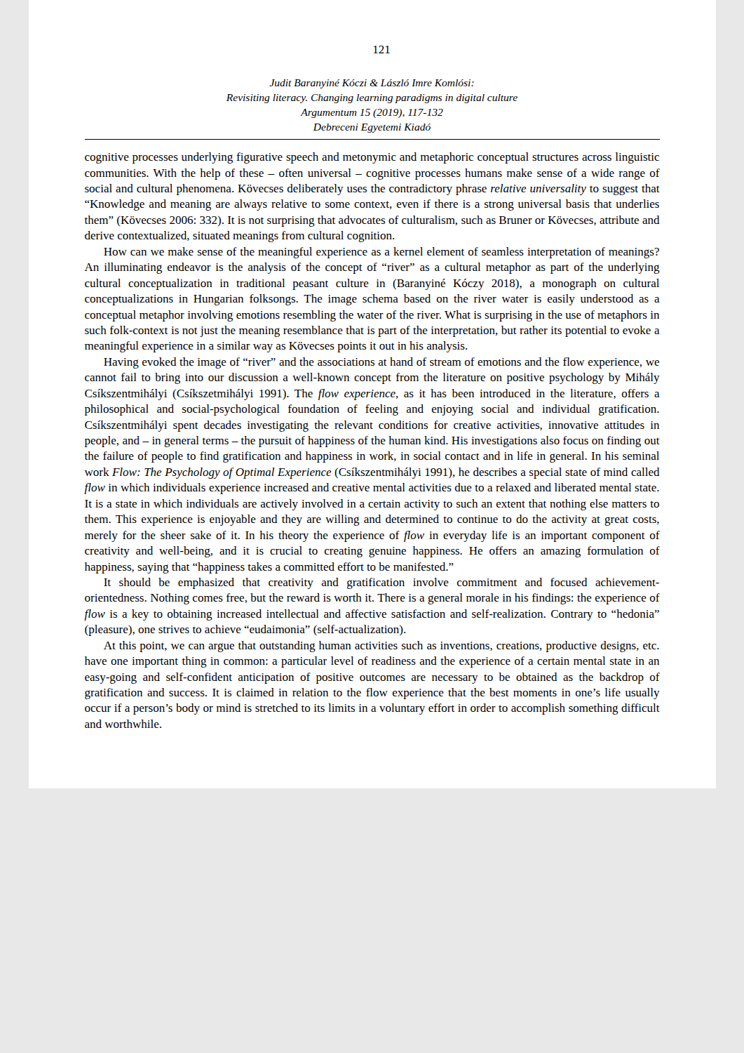121
Judit Baranyiné Kóczi & László Imre Komlósi:
Revisiting literacy. Changing learning paradigms in digital culture
Argumentum 15 (2019), 117-132
Debreceni Egyetemi Kiadó
cognitive processes underlying figurative speech and metonymic and metaphoric conceptual structures across linguistic communities. With the help of these – often universal – cognitive processes humans make sense of a wide range of social and cultural phenomena. Kövecses deliberately uses the contradictory phrase relative universality to suggest that “Knowledge and meaning are always relative to some context, even if there is a strong universal basis that underlies them” (Kövecses 2006: 332). It is not surprising that advocates of culturalism, such as Bruner or Kövecses, attribute and derive contextualized, situated meanings from cultural cognition.
How can we make sense of the meaningful experience as a kernel element of seamless interpretation of meanings? An illuminating endeavor is the analysis of the concept of “river” as a cultural metaphor as part of the underlying cultural conceptualization in traditional peasant culture in (Baranyiné Kóczy 2018), a monograph on cultural conceptualizations in Hungarian folksongs. The image schema based on the river water is easily understood as a conceptual metaphor involving emotions resembling the water of the river. What is surprising in the use of metaphors in such folk-context is not just the meaning resemblance that is part of the interpretation, but rather its potential to evoke a meaningful experience in a similar way as Kövecses points it out in his analysis.
Having evoked the image of “river” and the associations at hand of stream of emotions and the flow experience, we cannot fail to bring into our discussion a well-known concept from the literature on positive psychology by Mihály Csíkszentmihályi (Csíkszetmihályi 1991). The flow experience, as it has been introduced in the literature, offers a philosophical and social-psychological foundation of feeling and enjoying social and individual gratification. Csíkszentmihályi spent decades investigating the relevant conditions for creative activities, innovative attitudes in people, and – in general terms – the pursuit of happiness of the human kind. His investigations also focus on finding out the failure of people to find gratification and happiness in work, in social contact and in life in general. In his seminal work Flow: The Psychology of Optimal Experience (Csíkszentmihályi 1991), he describes a special state of mind called flow in which individuals experience increased and creative mental activities due to a relaxed and liberated mental state. It is a state in which individuals are actively involved in a certain activity to such an extent that nothing else matters to them. This experience is enjoyable and they are willing and determined to continue to do the activity at great costs, merely for the sheer sake of it. In his theory the experience of flow in everyday life is an important component of creativity and well-being, and it is crucial to creating genuine happiness. He offers an amazing formulation of happiness, saying that “happiness takes a committed effort to be manifested.”
It should be emphasized that creativity and gratification involve commitment and focused achievement-orientedness. Nothing comes free, but the reward is worth it. There is a general morale in his findings: the experience of flow is a key to obtaining increased intellectual and affective satisfaction and self-realization. Contrary to “hedonia” (pleasure), one strives to achieve “eudaimonia” (self-actualization).
At this point, we can argue that outstanding human activities such as inventions, creations, productive designs, etc. have one important thing in common: a particular level of readiness and the experience of a certain mental state in an easy-going and self-confident anticipation of positive outcomes are necessary to be obtained as the backdrop of gratification and success. It is claimed in relation to the flow experience that the best moments in one’s life usually occur if a person’s body or mind is stretched to its limits in a voluntary effort in order to accomplish something difficult and worthwhile.